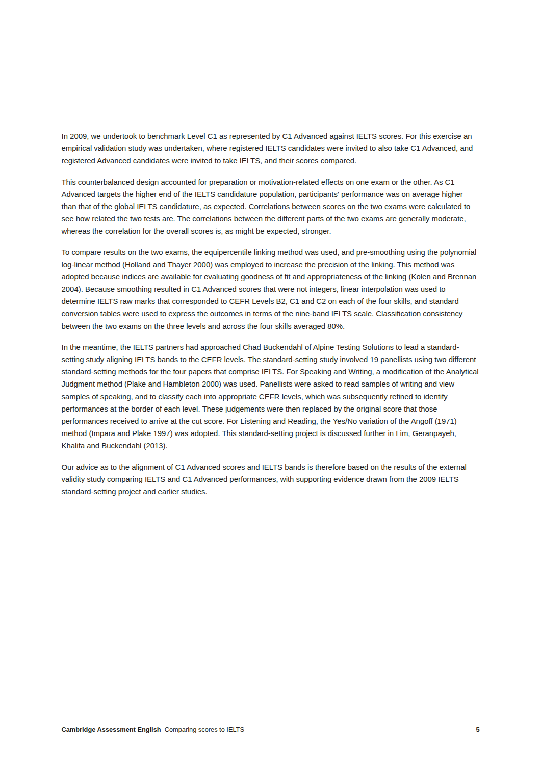In 2009, we undertook to benchmark Level C1 as represented by C1 Advanced against IELTS scores. For this exercise an empirical validation study was undertaken, where registered IELTS candidates were invited to also take C1 Advanced, and registered Advanced candidates were invited to take IELTS, and their scores compared.
This counterbalanced design accounted for preparation or motivation-related effects on one exam or the other. As C1 Advanced targets the higher end of the IELTS candidature population, participants' performance was on average higher than that of the global IELTS candidature, as expected. Correlations between scores on the two exams were calculated to see how related the two tests are. The correlations between the different parts of the two exams are generally moderate, whereas the correlation for the overall scores is, as might be expected, stronger.
To compare results on the two exams, the equipercentile linking method was used, and pre-smoothing using the polynomial log-linear method (Holland and Thayer 2000) was employed to increase the precision of the linking. This method was adopted because indices are available for evaluating goodness of fit and appropriateness of the linking (Kolen and Brennan 2004). Because smoothing resulted in C1 Advanced scores that were not integers, linear interpolation was used to determine IELTS raw marks that corresponded to CEFR Levels B2, C1 and C2 on each of the four skills, and standard conversion tables were used to express the outcomes in terms of the nine-band IELTS scale. Classification consistency between the two exams on the three levels and across the four skills averaged 80%.
In the meantime, the IELTS partners had approached Chad Buckendahl of Alpine Testing Solutions to lead a standard-setting study aligning IELTS bands to the CEFR levels. The standard-setting study involved 19 panellists using two different standard-setting methods for the four papers that comprise IELTS. For Speaking and Writing, a modification of the Analytical Judgment method (Plake and Hambleton 2000) was used. Panellists were asked to read samples of writing and view samples of speaking, and to classify each into appropriate CEFR levels, which was subsequently refined to identify performances at the border of each level. These judgements were then replaced by the original score that those performances received to arrive at the cut score. For Listening and Reading, the Yes/No variation of the Angoff (1971) method (Impara and Plake 1997) was adopted. This standard-setting project is discussed further in Lim, Geranpayeh, Khalifa and Buckendahl (2013).
Our advice as to the alignment of C1 Advanced scores and IELTS bands is therefore based on the results of the external validity study comparing IELTS and C1 Advanced performances, with supporting evidence drawn from the 2009 IELTS standard-setting project and earlier studies.
Cambridge Assessment English Comparing scores to IELTS
5